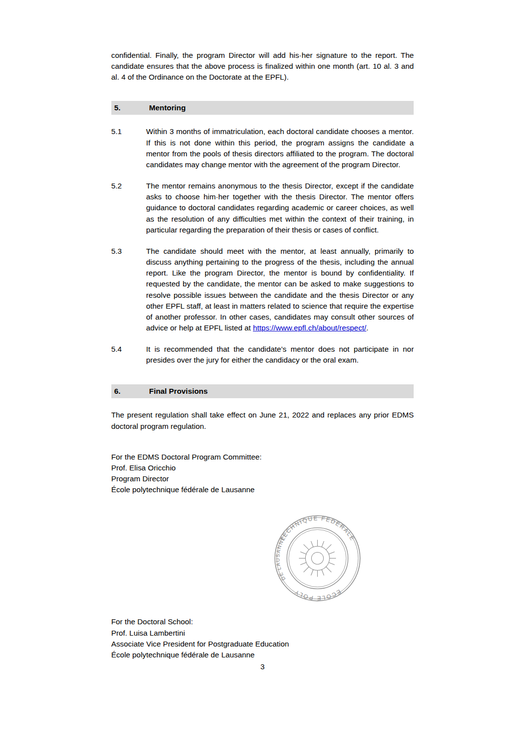confidential. Finally, the program Director will add his·her signature to the report. The candidate ensures that the above process is finalized within one month (art. 10 al. 3 and al. 4 of the Ordinance on the Doctorate at the EPFL).
5. Mentoring
5.1
Within 3 months of immatriculation, each doctoral candidate chooses a mentor. If this is not done within this period, the program assigns the candidate a mentor from the pools of thesis directors affiliated to the program. The doctoral candidates may change mentor with the agreement of the program Director.
5.2
The mentor remains anonymous to the thesis Director, except if the candidate asks to choose him·her together with the thesis Director. The mentor offers guidance to doctoral candidates regarding academic or career choices, as well as the resolution of any difficulties met within the context of their training, in particular regarding the preparation of their thesis or cases of conflict.
5.3
The candidate should meet with the mentor, at least annually, primarily to discuss anything pertaining to the progress of the thesis, including the annual report. Like the program Director, the mentor is bound by confidentiality. If requested by the candidate, the mentor can be asked to make suggestions to resolve possible issues between the candidate and the thesis Director or any other EPFL staff, at least in matters related to science that require the expertise of another professor. In other cases, candidates may consult other sources of advice or help at EPFL listed at https://www.epfl.ch/about/respect/.
5.4
It is recommended that the candidate’s mentor does not participate in nor presides over the jury for either the candidacy or the oral exam.
6. Final Provisions
The present regulation shall take effect on June 21, 2022 and replaces any prior EDMS doctoral program regulation.
For the EDMS Doctoral Program Committee:
Prof. Elisa Oricchio
Program Director
École polytechnique fédérale de Lausanne
TECHNIQUE FÉDÉRALE ÉCOLE POLY DE LAUSANNE
For the Doctoral School:
Prof. Luisa Lambertini
Associate Vice President for Postgraduate Education
École polytechnique fédérale de Lausanne
3